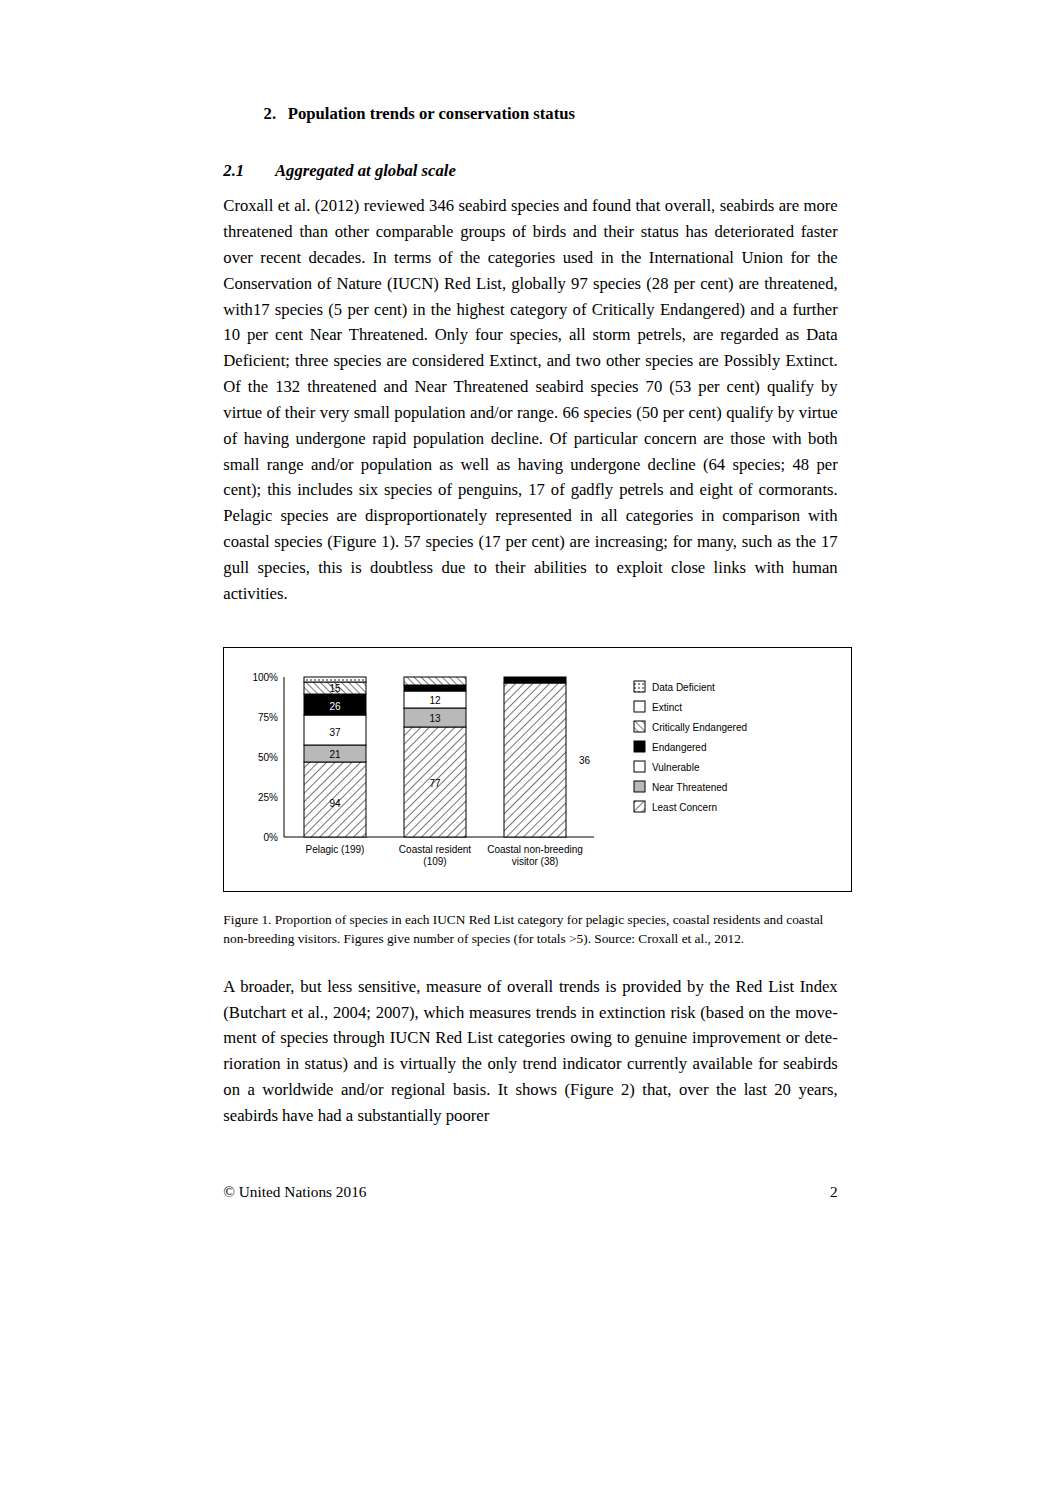2. Population trends or conservation status
2.1 Aggregated at global scale
Croxall et al. (2012) reviewed 346 seabird species and found that overall, seabirds are more threatened than other comparable groups of birds and their status has deteriorated faster over recent decades. In terms of the categories used in the International Union for the Conservation of Nature (IUCN) Red List, globally 97 species (28 per cent) are threatened, with17 species (5 per cent) in the highest category of Critically Endangered) and a further 10 per cent Near Threatened. Only four species, all storm petrels, are regarded as Data Deficient; three species are considered Extinct, and two other species are Possibly Extinct. Of the 132 threatened and Near Threatened seabird species 70 (53 per cent) qualify by virtue of their very small population and/or range. 66 species (50 per cent) qualify by virtue of having undergone rapid population decline. Of particular concern are those with both small range and/or population as well as having undergone decline (64 species; 48 per cent); this includes six species of penguins, 17 of gadfly petrels and eight of cormorants. Pelagic species are disproportionately represented in all categories in comparison with coastal species (Figure 1). 57 species (17 per cent) are increasing; for many, such as the 17 gull species, this is doubtless due to their abilities to exploit close links with human activities.
100% 75% 50% 25% 0% 94 21 37 26 15 77 13 12 36 Pelagic (199) Coastal resident (109) Coastal non-breeding visitor (38) Data Deficient Extinct Critically Endangered Endangered Vulnerable Near Threatened Least Concern
Figure 1. Proportion of species in each IUCN Red List category for pelagic species, coastal residents and coastal non-breeding visitors. Figures give number of species (for totals >5). Source: Croxall et al., 2012.
A broader, but less sensitive, measure of overall trends is provided by the Red List Index (Butchart et al., 2004; 2007), which measures trends in extinction risk (based on the movement of species through IUCN Red List categories owing to genuine improvement or deterioration in status) and is virtually the only trend indicator currently available for seabirds on a worldwide and/or regional basis. It shows (Figure 2) that, over the last 20 years, seabirds have had a substantially poorer
© United Nations 2016
2